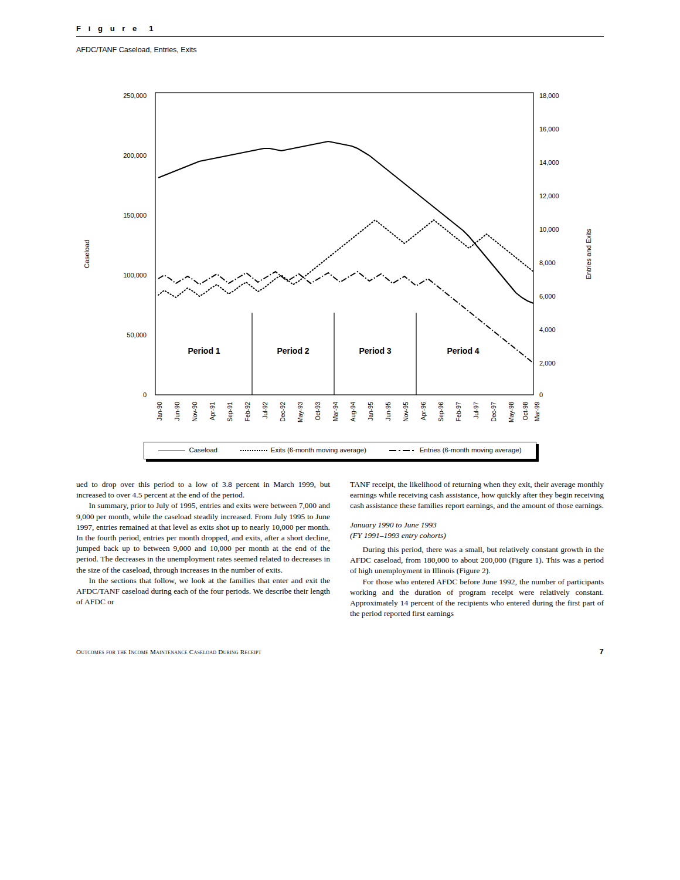F i g u r e 1
AFDC/TANF Caseload, Entries, Exits
Caseload Entries and Exits 250,000 200,000 150,000 100,000 50,000 0 18,000 16,000 14,000 12,000 10,000 8,000 6,000 4,000 2,000 0 Period 1 Period 2 Period 3 Period 4 Jan-90 Jun-90 Nov-90 Apr-91 Sep-91 Feb-92 Jul-92 Dec-92 May-93 Oct-93 Mar-94 Aug-94 Jan-95 Jun-95 Nov-95 Apr-96 Sep-96 Feb-97 Jul-97 Dec-97 May-98 Oct-98 Mar-99
Caseload Exits (6-month moving average) Entries (6-month moving average)
ued to drop over this period to a low of 3.8 percent in March 1999, but increased to over 4.5 percent at the end of the period.
In summary, prior to July of 1995, entries and exits were between 7,000 and 9,000 per month, while the caseload steadily increased. From July 1995 to June 1997, entries remained at that level as exits shot up to nearly 10,000 per month. In the fourth period, entries per month dropped, and exits, after a short decline, jumped back up to between 9,000 and 10,000 per month at the end of the period. The decreases in the unemployment rates seemed related to decreases in the size of the caseload, through increases in the number of exits.
In the sections that follow, we look at the families that enter and exit the AFDC/TANF caseload during each of the four periods. We describe their length of AFDC or
TANF receipt, the likelihood of returning when they exit, their average monthly earnings while receiving cash assistance, how quickly after they begin receiving cash assistance these families report earnings, and the amount of those earnings.
January 1990 to June 1993
(FY 1991–1993 entry cohorts)
During this period, there was a small, but relatively constant growth in the AFDC caseload, from 180,000 to about 200,000 (Figure 1). This was a period of high unemployment in Illinois (Figure 2).
For those who entered AFDC before June 1992, the number of participants working and the duration of program receipt were relatively constant. Approximately 14 percent of the recipients who entered during the first part of the period reported first earnings
Outcomes for the Income Maintenance Caseload During Receipt 7